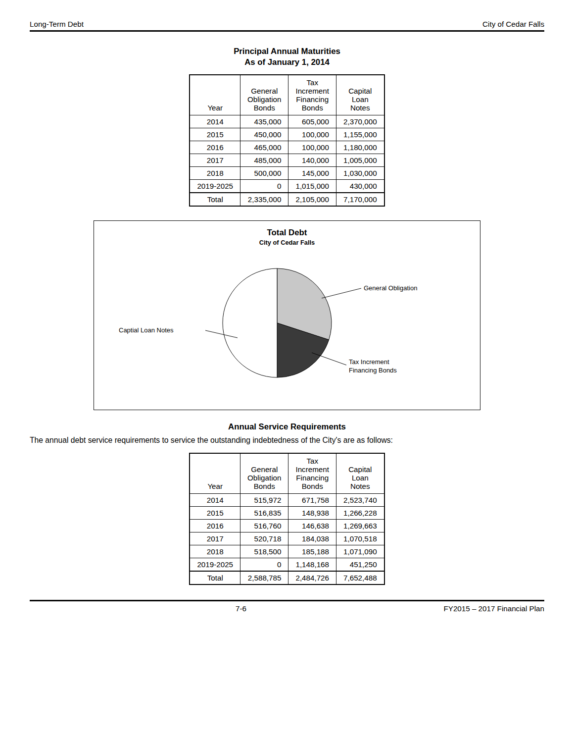Long-Term Debt City of Cedar Falls
Principal Annual Maturities
As of January 1, 2014
| Year | General Obligation Bonds | Tax Increment Financing Bonds | Capital Loan Notes |
| --- | --- | --- | --- |
| 2014 | 435,000 | 605,000 | 2,370,000 |
| 2015 | 450,000 | 100,000 | 1,155,000 |
| 2016 | 465,000 | 100,000 | 1,180,000 |
| 2017 | 485,000 | 140,000 | 1,005,000 |
| 2018 | 500,000 | 145,000 | 1,030,000 |
| 2019-2025 | 0 | 1,015,000 | 430,000 |
| Total | 2,335,000 | 2,105,000 | 7,170,000 |
Total Debt
City of Cedar Falls
General Obligation Tax Increment Financing Bonds Captial Loan Notes
Annual Service Requirements
The annual debt service requirements to service the outstanding indebtedness of the City's are as follows:
| Year | General Obligation Bonds | Tax Increment Financing Bonds | Capital Loan Notes |
| --- | --- | --- | --- |
| 2014 | 515,972 | 671,758 | 2,523,740 |
| 2015 | 516,835 | 148,938 | 1,266,228 |
| 2016 | 516,760 | 146,638 | 1,269,663 |
| 2017 | 520,718 | 184,038 | 1,070,518 |
| 2018 | 518,500 | 185,188 | 1,071,090 |
| 2019-2025 | 0 | 1,148,168 | 451,250 |
| Total | 2,588,785 | 2,484,726 | 7,652,488 |
7-6 FY2015 – 2017 Financial Plan